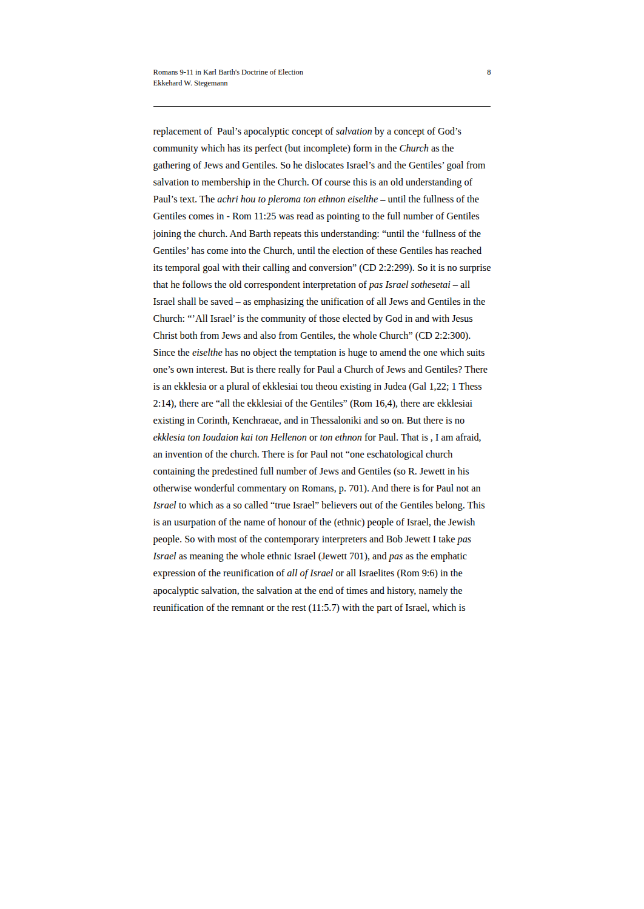Romans 9-11 in Karl Barth's Doctrine of Election 8
Ekkehard W. Stegemann
replacement of Paul’s apocalyptic concept of salvation by a concept of God’s community which has its perfect (but incomplete) form in the Church as the gathering of Jews and Gentiles. So he dislocates Israel’s and the Gentiles’ goal from salvation to membership in the Church. Of course this is an old understanding of Paul’s text. The achri hou to pleroma ton ethnon eiselthe – until the fullness of the Gentiles comes in - Rom 11:25 was read as pointing to the full number of Gentiles joining the church. And Barth repeats this understanding: “until the ‘fullness of the Gentiles’ has come into the Church, until the election of these Gentiles has reached its temporal goal with their calling and conversion” (CD 2:2:299). So it is no surprise that he follows the old correspondent interpretation of pas Israel sothesetai – all Israel shall be saved – as emphasizing the unification of all Jews and Gentiles in the Church: “’All Israel’ is the community of those elected by God in and with Jesus Christ both from Jews and also from Gentiles, the whole Church” (CD 2:2:300). Since the eiselthe has no object the temptation is huge to amend the one which suits one’s own interest. But is there really for Paul a Church of Jews and Gentiles? There is an ekklesia or a plural of ekklesiai tou theou existing in Judea (Gal 1,22; 1 Thess 2:14), there are “all the ekklesiai of the Gentiles” (Rom 16,4), there are ekklesiai existing in Corinth, Kenchraeae, and in Thessaloniki and so on. But there is no ekklesia ton Ioudaion kai ton Hellenon or ton ethnon for Paul. That is , I am afraid, an invention of the church. There is for Paul not “one eschatological church containing the predestined full number of Jews and Gentiles (so R. Jewett in his otherwise wonderful commentary on Romans, p. 701). And there is for Paul not an Israel to which as a so called “true Israel” believers out of the Gentiles belong. This is an usurpation of the name of honour of the (ethnic) people of Israel, the Jewish people. So with most of the contemporary interpreters and Bob Jewett I take pas Israel as meaning the whole ethnic Israel (Jewett 701), and pas as the emphatic expression of the reunification of all of Israel or all Israelites (Rom 9:6) in the apocalyptic salvation, the salvation at the end of times and history, namely the reunification of the remnant or the rest (11:5.7) with the part of Israel, which is